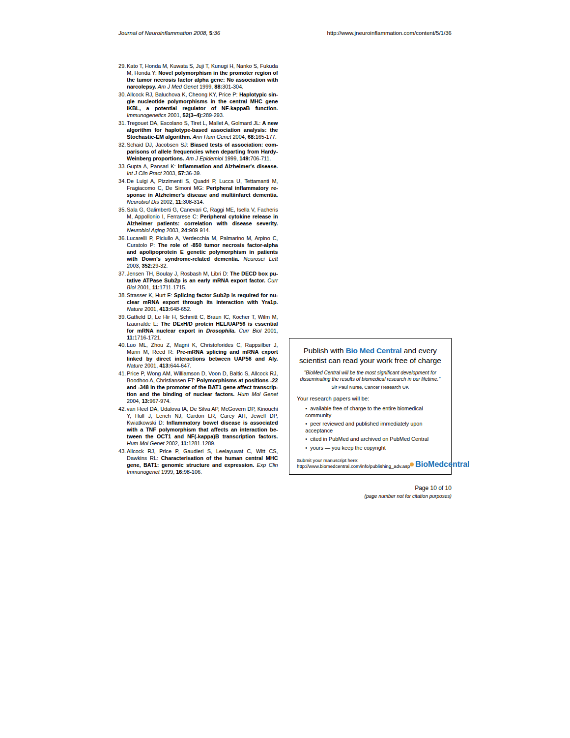Journal of Neuroinflammation 2008, 5:36
http://www.jneuroinflammation.com/content/5/1/36
29. Kato T, Honda M, Kuwata S, Juji T, Kunugi H, Nanko S, Fukuda M, Honda Y: Novel polymorphism in the promoter region of the tumor necrosis factor alpha gene: No association with narcolepsy. Am J Med Genet 1999, 88: 301-304.
30. Allcock RJ, Baluchova K, Cheong KY, Price P: Haplotypic single nucleotide polymorphisms in the central MHC gene IKBL, a potential regulator of NF-kappaB function. Immunogenetics 2001, 52(3–4): 289-293.
31. Tregouet DA, Escolano S, Tiret L, Mallet A, Golmard JL: A new algorithm for haplotype-based association analysis: the Stochastic-EM algorithm. Ann Hum Genet 2004, 68: 165-177.
32. Schaid DJ, Jacobsen SJ: Biased tests of association: comparisons of allele frequencies when departing from Hardy-Weinberg proportions. Am J Epidemiol 1999, 149: 706-711.
33. Gupta A, Pansari K: Inflammation and Alzheimer's disease. Int J Clin Pract 2003, 57: 36-39.
34. De Luigi A, Pizzimenti S, Quadri P, Lucca U, Tettamanti M, Fragiacomo C, De Simoni MG: Peripheral inflammatory response in Alzheimer's disease and multiinfarct dementia. Neurobiol Dis 2002, 11: 308-314.
35. Sala G, Galimberti G, Canevari C, Raggi ME, Isella V, Facheris M, Appollonio I, Ferrarese C: Peripheral cytokine release in Alzheimer patients: correlation with disease severity. Neurobiol Aging 2003, 24: 909-914.
36. Lucarelli P, Piciullo A, Verdecchia M, Palmarino M, Arpino C, Curatolo P: The role of -850 tumor necrosis factor-alpha and apolipoprotein E genetic polymorphism in patients with Down's syndrome-related dementia. Neurosci Lett 2003, 352: 29-32.
37. Jensen TH, Boulay J, Rosbash M, Libri D: The DECD box putative ATPase Sub2p is an early mRNA export factor. Curr Biol 2001, 11: 1711-1715.
38. Strasser K, Hurt E: Splicing factor Sub2p is required for nuclear mRNA export through its interaction with Yra1p. Nature 2001, 413: 648-652.
39. Gatfield D, Le Hir H, Schmitt C, Braun IC, Kocher T, Wilm M, Izaurralde E: The DExH/D protein HEL/UAP56 is essential for mRNA nuclear export in Drosophila. Curr Biol 2001, 11: 1716-1721.
40. Luo ML, Zhou Z, Magni K, Christoforides C, Rappsilber J, Mann M, Reed R: Pre-mRNA splicing and mRNA export linked by direct interactions between UAP56 and Aly. Nature 2001, 413: 644-647.
41. Price P, Wong AM, Williamson D, Voon D, Baltic S, Allcock RJ, Boodhoo A, Christiansen FT: Polymorphisms at positions -22 and -348 in the promoter of the BAT1 gene affect transcription and the binding of nuclear factors. Hum Mol Genet 2004, 13: 967-974.
42. van Heel DA, Udalova IA, De Silva AP, McGovern DP, Kinouchi Y, Hull J, Lench NJ, Cardon LR, Carey AH, Jewell DP, Kwiatkowski D: Inflammatory bowel disease is associated with a TNF polymorphism that affects an interaction between the OCT1 and NF(-kappa)B transcription factors. Hum Mol Genet 2002, 11: 1281-1289.
43. Allcock RJ, Price P, Gaudieri S, Leelayuwat C, Witt CS, Dawkins RL: Characterisation of the human central MHC gene, BAT1: genomic structure and expression. Exp Clin Immunogenet 1999, 16: 98-106.
Publish with Bio Med Central and every
scientist can read your work free of charge
"BioMed Central will be the most significant development for disseminating the results of biomedical research in our lifetime."
Sir Paul Nurse, Cancer Research UK
Your research papers will be:
available free of charge to the entire biomedical community
peer reviewed and published immediately upon acceptance
cited in PubMed and archived on PubMed Central
yours — you keep the copyright
Submit your manuscript here:
http://www.biomedcentral.com/info/publishing_adv.asp
BioMedcentral
Page 10 of 10
(page number not for citation purposes)